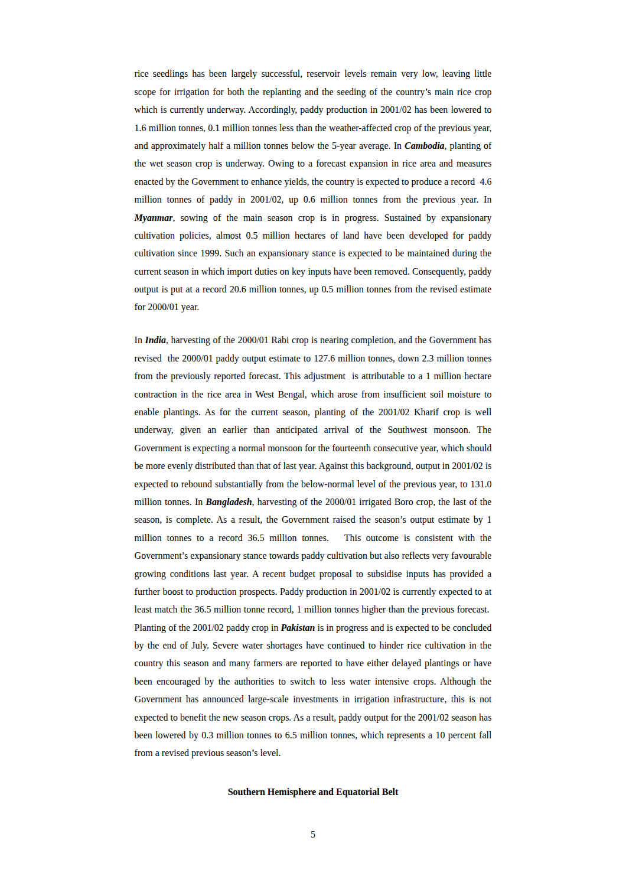rice seedlings has been largely successful, reservoir levels remain very low, leaving little scope for irrigation for both the replanting and the seeding of the country’s main rice crop which is currently underway. Accordingly, paddy production in 2001/02 has been lowered to 1.6 million tonnes, 0.1 million tonnes less than the weather-affected crop of the previous year, and approximately half a million tonnes below the 5-year average. In Cambodia, planting of the wet season crop is underway. Owing to a forecast expansion in rice area and measures enacted by the Government to enhance yields, the country is expected to produce a record 4.6 million tonnes of paddy in 2001/02, up 0.6 million tonnes from the previous year. In Myanmar, sowing of the main season crop is in progress. Sustained by expansionary cultivation policies, almost 0.5 million hectares of land have been developed for paddy cultivation since 1999. Such an expansionary stance is expected to be maintained during the current season in which import duties on key inputs have been removed. Consequently, paddy output is put at a record 20.6 million tonnes, up 0.5 million tonnes from the revised estimate for 2000/01 year.
In India, harvesting of the 2000/01 Rabi crop is nearing completion, and the Government has revised the 2000/01 paddy output estimate to 127.6 million tonnes, down 2.3 million tonnes from the previously reported forecast. This adjustment is attributable to a 1 million hectare contraction in the rice area in West Bengal, which arose from insufficient soil moisture to enable plantings. As for the current season, planting of the 2001/02 Kharif crop is well underway, given an earlier than anticipated arrival of the Southwest monsoon. The Government is expecting a normal monsoon for the fourteenth consecutive year, which should be more evenly distributed than that of last year. Against this background, output in 2001/02 is expected to rebound substantially from the below-normal level of the previous year, to 131.0 million tonnes. In Bangladesh, harvesting of the 2000/01 irrigated Boro crop, the last of the season, is complete. As a result, the Government raised the season’s output estimate by 1 million tonnes to a record 36.5 million tonnes. This outcome is consistent with the Government’s expansionary stance towards paddy cultivation but also reflects very favourable growing conditions last year. A recent budget proposal to subsidise inputs has provided a further boost to production prospects. Paddy production in 2001/02 is currently expected to at least match the 36.5 million tonne record, 1 million tonnes higher than the previous forecast. Planting of the 2001/02 paddy crop in Pakistan is in progress and is expected to be concluded by the end of July. Severe water shortages have continued to hinder rice cultivation in the country this season and many farmers are reported to have either delayed plantings or have been encouraged by the authorities to switch to less water intensive crops. Although the Government has announced large-scale investments in irrigation infrastructure, this is not expected to benefit the new season crops. As a result, paddy output for the 2001/02 season has been lowered by 0.3 million tonnes to 6.5 million tonnes, which represents a 10 percent fall from a revised previous season’s level.
Southern Hemisphere and Equatorial Belt
5